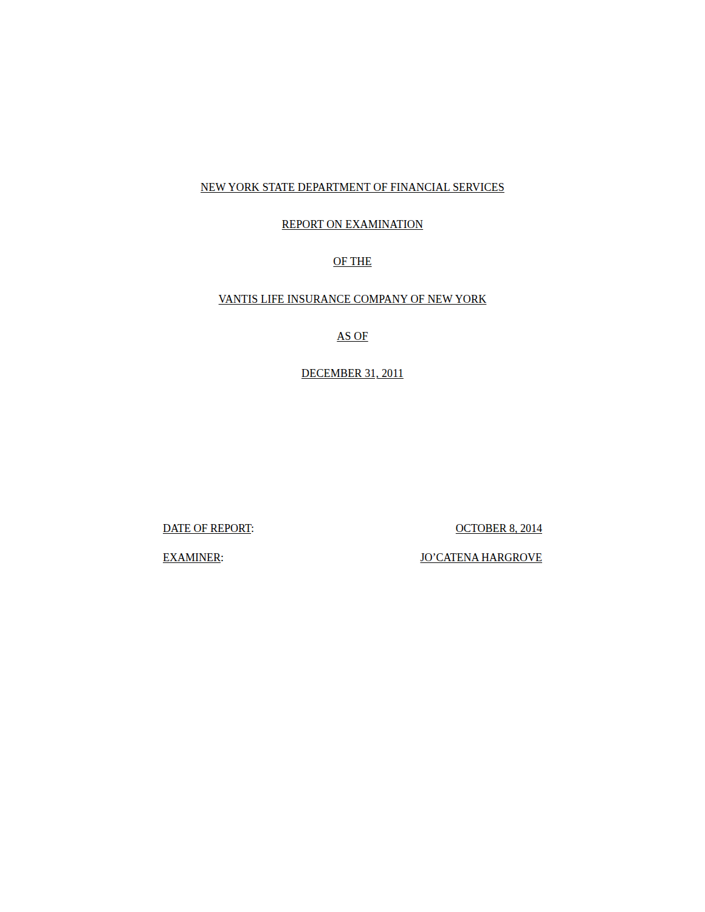NEW YORK STATE DEPARTMENT OF FINANCIAL SERVICES
REPORT ON EXAMINATION
OF THE
VANTIS LIFE INSURANCE COMPANY OF NEW YORK
AS OF
DECEMBER 31, 2011
DATE OF REPORT: OCTOBER 8, 2014
EXAMINER: JO’CATENA HARGROVE